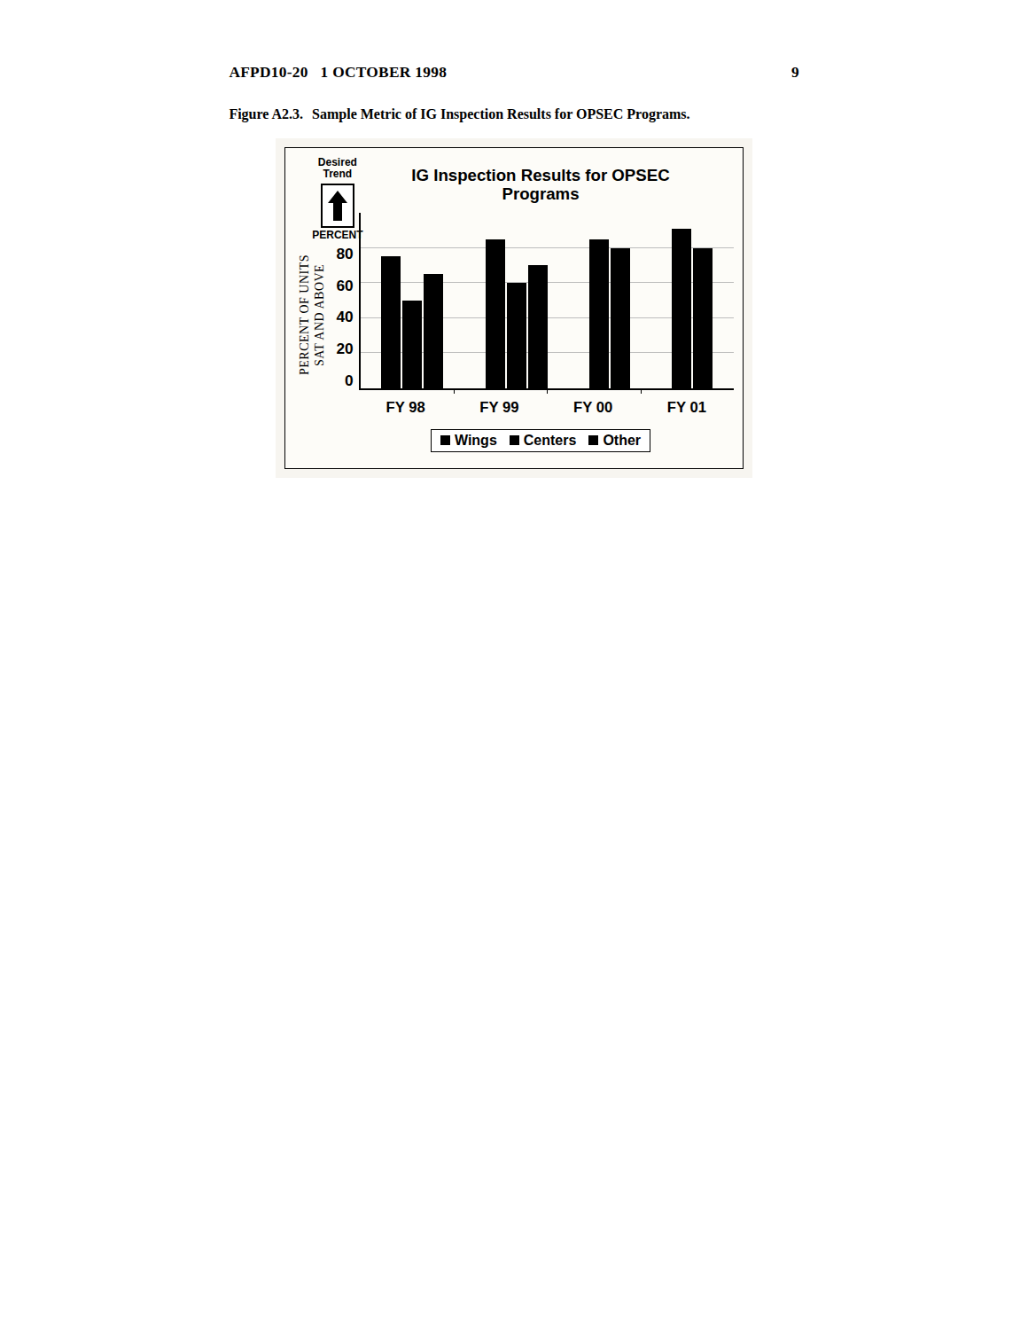AFPD10-20 1 OCTOBER 1998
9
Figure A2.3. Sample Metric of IG Inspection Results for OPSEC Programs.
Desired
Trend
PERCENT
IG Inspection Results for OPSEC
Programs
PERCENT OF UNITS SAT AND ABOVE
100
80
60
40
20
0
FY 98 FY 99 FY 00 FY 01
Wings Centers Other